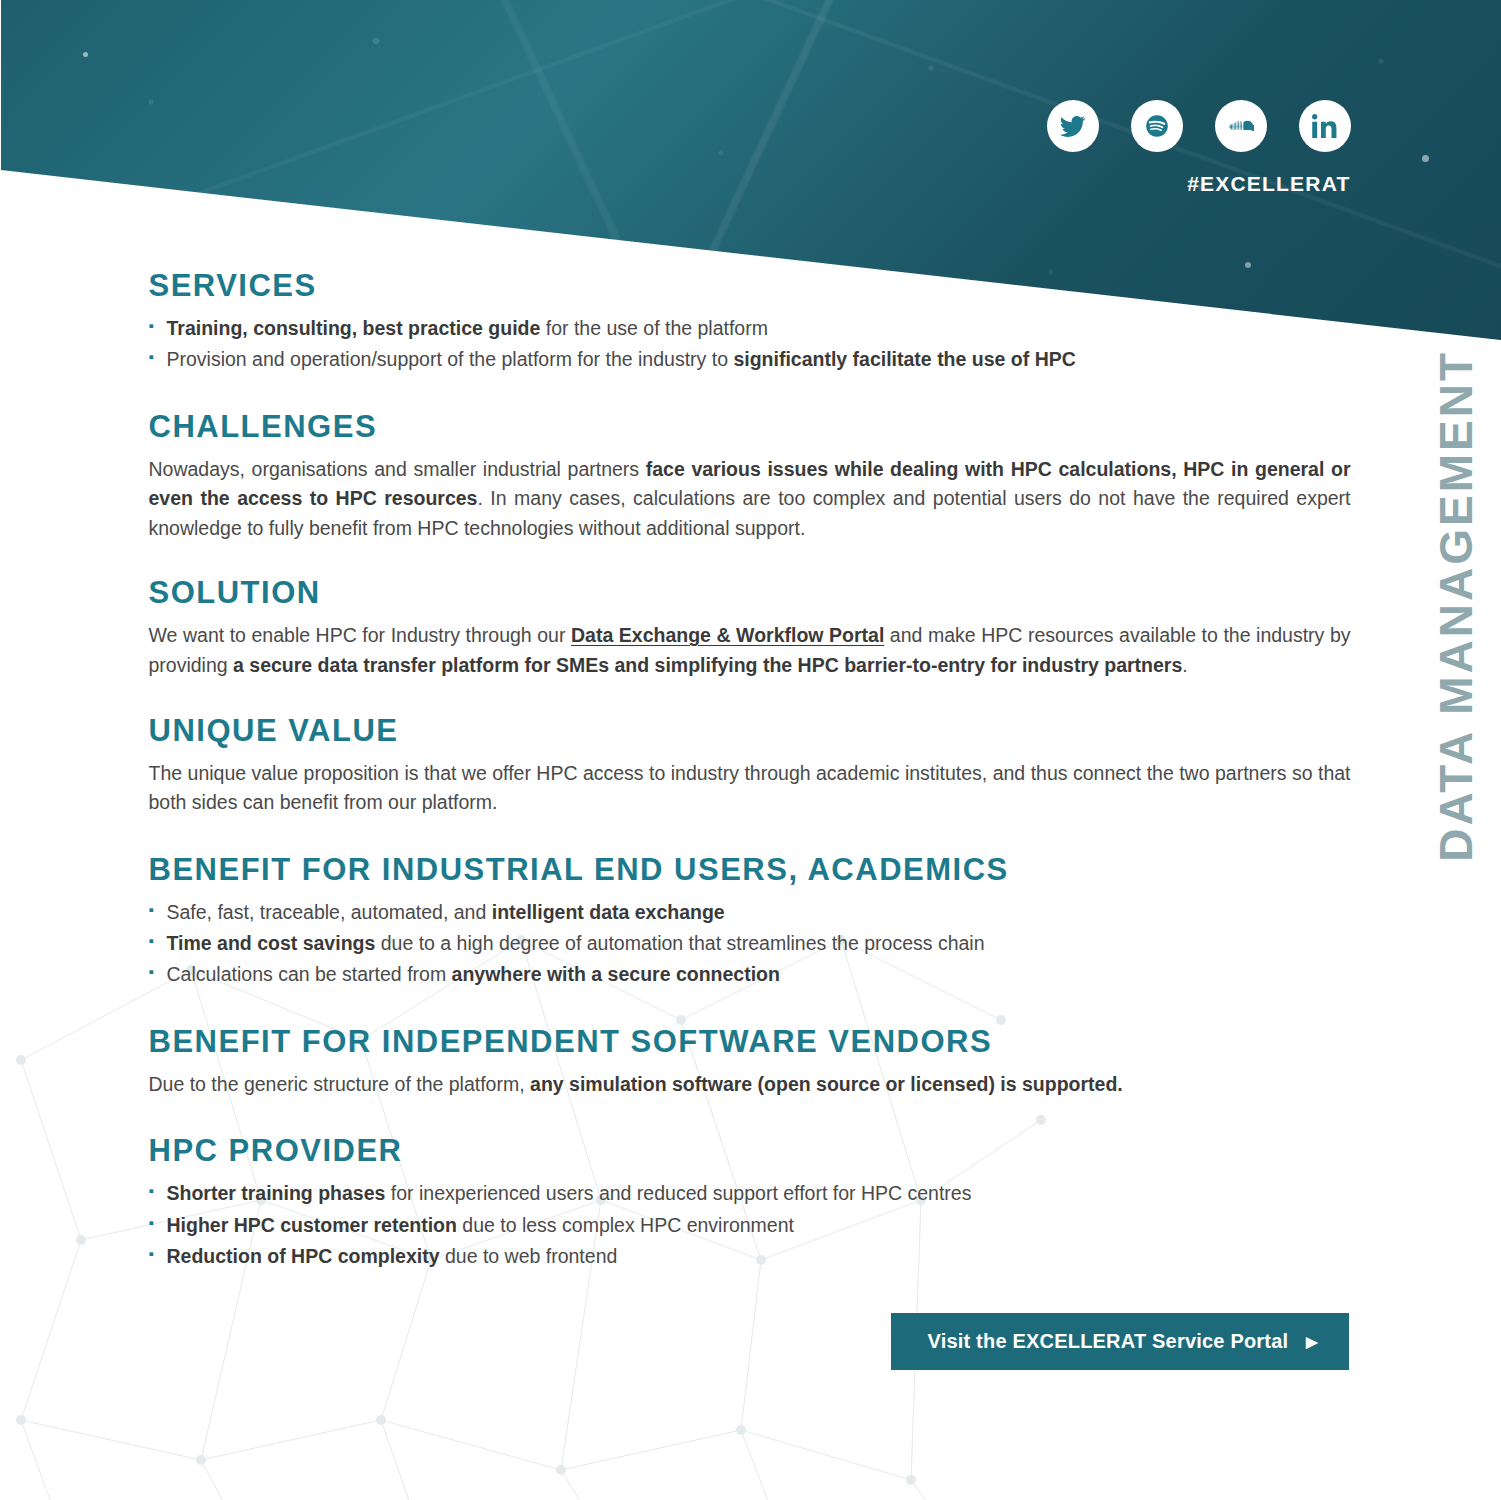#EXCELLERAT
DATA MANAGEMENT
Services
Training, consulting, best practice guide for the use of the platform
Provision and operation/support of the platform for the industry to significantly facilitate the use of HPC
Challenges
Nowadays, organisations and smaller industrial partners face various issues while dealing with HPC calculations, HPC in general or even the access to HPC resources. In many cases, calculations are too complex and potential users do not have the required expert knowledge to fully benefit from HPC technologies without additional support.
Solution
We want to enable HPC for Industry through our Data Exchange & Workflow Portal and make HPC resources available to the industry by providing a secure data transfer platform for SMEs and simplifying the HPC barrier-to-entry for industry partners.
Unique Value
The unique value proposition is that we offer HPC access to industry through academic institutes, and thus connect the two partners so that both sides can benefit from our platform.
Benefit for Industrial End Users, Academics
Safe, fast, traceable, automated, and intelligent data exchange
Time and cost savings due to a high degree of automation that streamlines the process chain
Calculations can be started from anywhere with a secure connection
Benefit for Independent Software Vendors
Due to the generic structure of the platform, any simulation software (open source or licensed) is supported.
HPC Provider
Shorter training phases for inexperienced users and reduced support effort for HPC centres
Higher HPC customer retention due to less complex HPC environment
Reduction of HPC complexity due to web frontend
Visit the EXCELLERAT Service Portal ▶